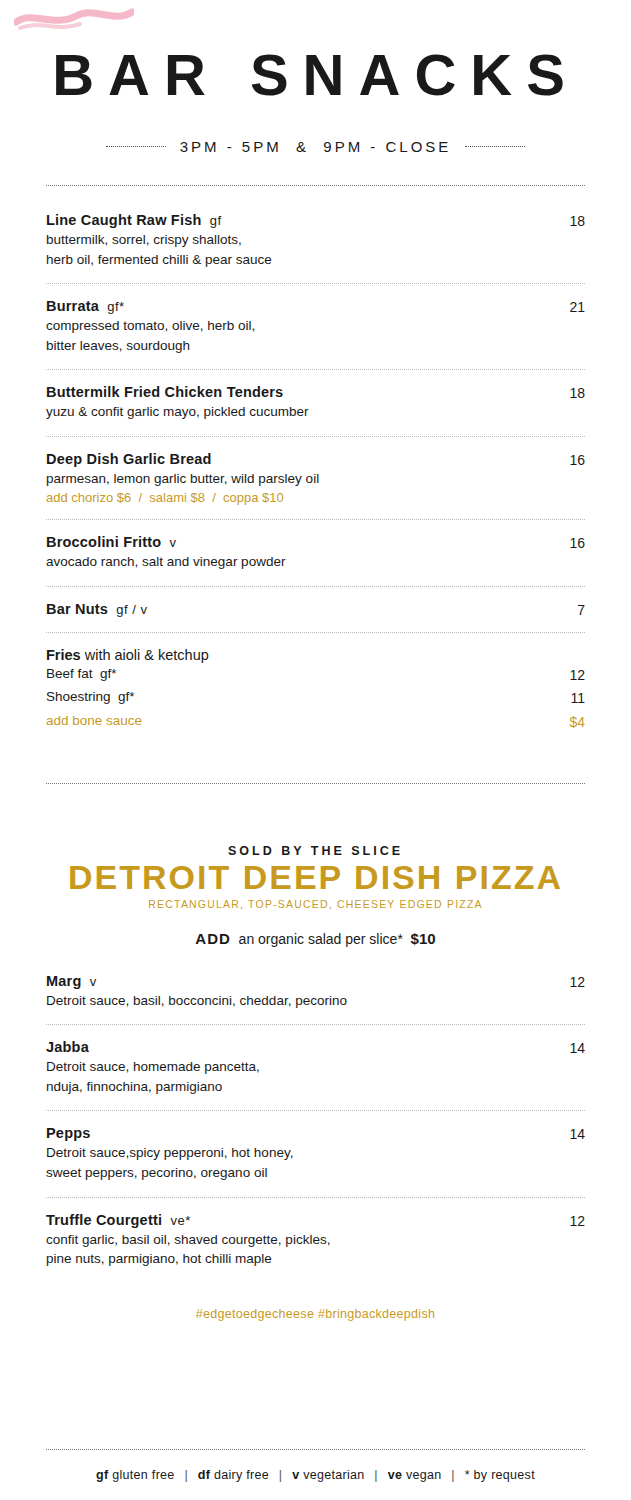BAR SNACKS
3PM - 5PM & 9PM - CLOSE
Line Caught Raw Fish gf
buttermilk, sorrel, crispy shallots,
herb oil, fermented chilli & pear sauce
18
Burrata gf*
compressed tomato, olive, herb oil,
bitter leaves, sourdough
21
Buttermilk Fried Chicken Tenders
yuzu & confit garlic mayo, pickled cucumber
18
Deep Dish Garlic Bread
parmesan, lemon garlic butter, wild parsley oil
add chorizo $6 / salami $8 / coppa $10
16
Broccolini Fritto v
avocado ranch, salt and vinegar powder
16
Bar Nuts gf / v
7
Fries with aioli & ketchup
Beef fat gf* 12
Shoestring gf* 11
add bone sauce $4
SOLD BY THE SLICE
DETROIT DEEP DISH PIZZA
RECTANGULAR, TOP-SAUCED, CHEESEY EDGED PIZZA
ADD an organic salad per slice* $10
Marg v
Detroit sauce, basil, bocconcini, cheddar, pecorino
12
Jabba
Detroit sauce, homemade pancetta,
nduja, finnochina, parmigiano
14
Pepps
Detroit sauce,spicy pepperoni, hot honey,
sweet peppers, pecorino, oregano oil
14
Truffle Courgetti ve*
confit garlic, basil oil, shaved courgette, pickles,
pine nuts, parmigiano, hot chilli maple
12
#edgetoedgecheese #bringbackdeepdish
gf gluten free | df dairy free | v vegetarian | ve vegan | * by request